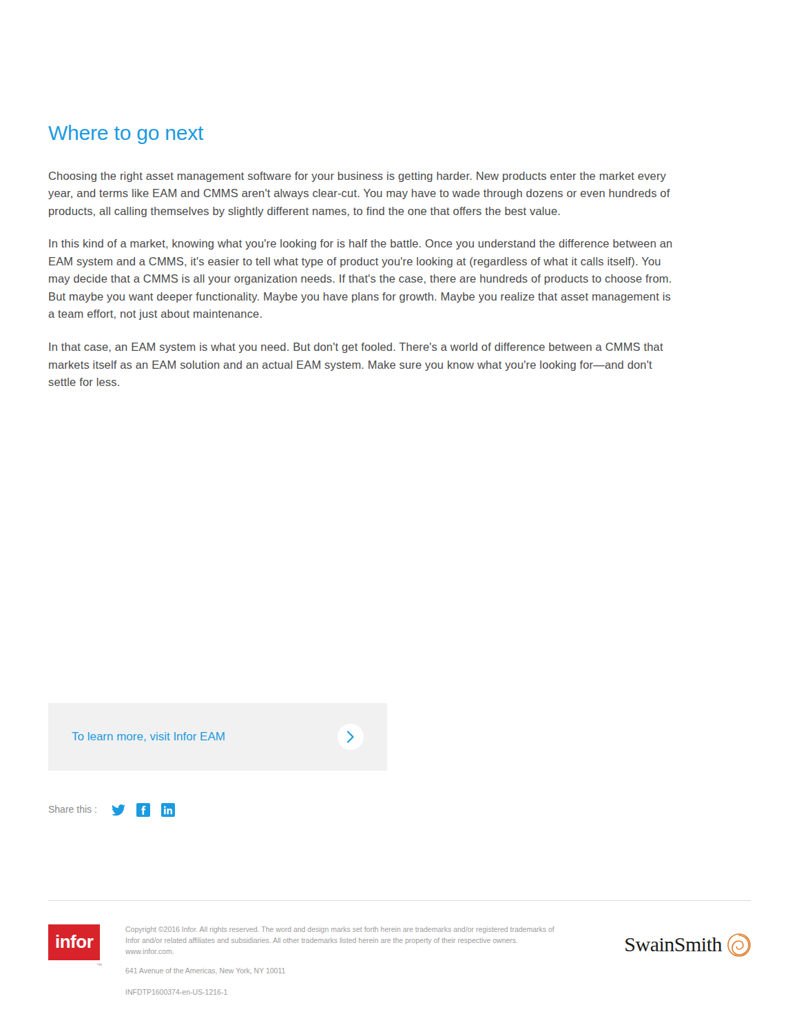Where to go next
Choosing the right asset management software for your business is getting harder. New products enter the market every year, and terms like EAM and CMMS aren't always clear-cut. You may have to wade through dozens or even hundreds of products, all calling themselves by slightly different names, to find the one that offers the best value.
In this kind of a market, knowing what you're looking for is half the battle. Once you understand the difference between an EAM system and a CMMS, it's easier to tell what type of product you're looking at (regardless of what it calls itself). You may decide that a CMMS is all your organization needs. If that's the case, there are hundreds of products to choose from. But maybe you want deeper functionality. Maybe you have plans for growth. Maybe you realize that asset management is a team effort, not just about maintenance.
In that case, an EAM system is what you need. But don't get fooled. There's a world of difference between a CMMS that markets itself as an EAM solution and an actual EAM system. Make sure you know what you're looking for—and don't settle for less.
To learn more, visit Infor EAM
Share this :
infor ™
Copyright ©2016 Infor. All rights reserved. The word and design marks set forth herein are trademarks and/or registered trademarks of Infor and/or related affiliates and subsidiaries. All other trademarks listed herein are the property of their respective owners. www.infor.com.
641 Avenue of the Americas, New York, NY 10011
INFDTP1600374-en-US-1216-1
SwainSmith